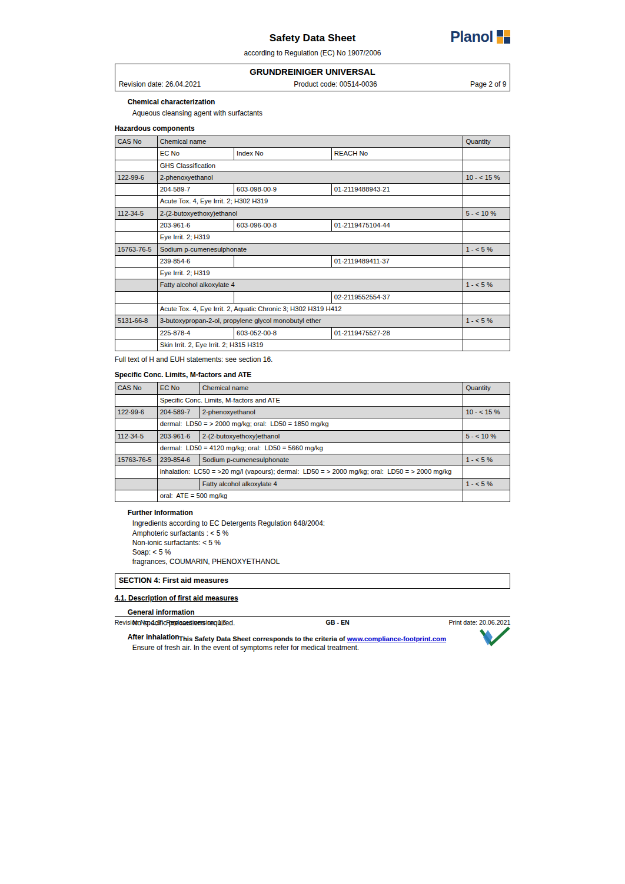Planol
Safety Data Sheet
according to Regulation (EC) No 1907/2006
GRUNDREINIGER UNIVERSAL
Revision date: 26.04.2021 Product code: 00514-0036 Page 2 of 9
Chemical characterization
Aqueous cleansing agent with surfactants
Hazardous components
| CAS No | Chemical name | Quantity |
| | EC No | Index No | REACH No | |
| | GHS Classification | |
| 122-99-6 | 2-phenoxyethanol | 10 - < 15 % |
| | 204-589-7 | 603-098-00-9 | 01-2119488943-21 | |
| | Acute Tox. 4, Eye Irrit. 2; H302 H319 | |
| 112-34-5 | 2-(2-butoxyethoxy)ethanol | 5 - < 10 % |
| | 203-961-6 | 603-096-00-8 | 01-2119475104-44 | |
| | Eye Irrit. 2; H319 | |
| 15763-76-5 | Sodium p-cumenesulphonate | 1 - < 5 % |
| | 239-854-6 | | 01-2119489411-37 | |
| | Eye Irrit. 2; H319 | |
| | Fatty alcohol alkoxylate 4 | 1 - < 5 % |
| | | | 02-2119552554-37 | |
| | Acute Tox. 4, Eye Irrit. 2, Aquatic Chronic 3; H302 H319 H412 | |
| 5131-66-8 | 3-butoxypropan-2-ol, propylene glycol monobutyl ether | 1 - < 5 % |
| | 225-878-4 | 603-052-00-8 | 01-2119475527-28 | |
| | Skin Irrit. 2, Eye Irrit. 2; H315 H319 | |
Full text of H and EUH statements: see section 16.
Specific Conc. Limits, M-factors and ATE
| CAS No | EC No | Chemical name | Quantity |
| | Specific Conc. Limits, M-factors and ATE | |
| 122-99-6 | 204-589-7 | 2-phenoxyethanol | 10 - < 15 % |
| | dermal: LD50 = > 2000 mg/kg; oral: LD50 = 1850 mg/kg | |
| 112-34-5 | 203-961-6 | 2-(2-butoxyethoxy)ethanol | 5 - < 10 % |
| | dermal: LD50 = 4120 mg/kg; oral: LD50 = 5660 mg/kg | |
| 15763-76-5 | 239-854-6 | Sodium p-cumenesulphonate | 1 - < 5 % |
| | inhalation: LC50 = >20 mg/l (vapours); dermal: LD50 = > 2000 mg/kg; oral: LD50 = > 2000 mg/kg | |
| | | Fatty alcohol alkoxylate 4 | 1 - < 5 % |
| | oral: ATE = 500 mg/kg | |
Further Information
Ingredients according to EC Detergents Regulation 648/2004:
Amphoteric surfactants : < 5 %
Non-ionic surfactants: < 5 %
Soap: < 5 %
fragrances, COUMARIN, PHENOXYETHANOL
SECTION 4: First aid measures
4.1. Description of first aid measures
General information
No specific precautions required.
After inhalation
Ensure of fresh air. In the event of symptoms refer for medical treatment.
Revision No: 1,6 - Replaces version: 1,5 GB - EN Print date: 20.06.2021
This Safety Data Sheet corresponds to the criteria of www.compliance-footprint.com